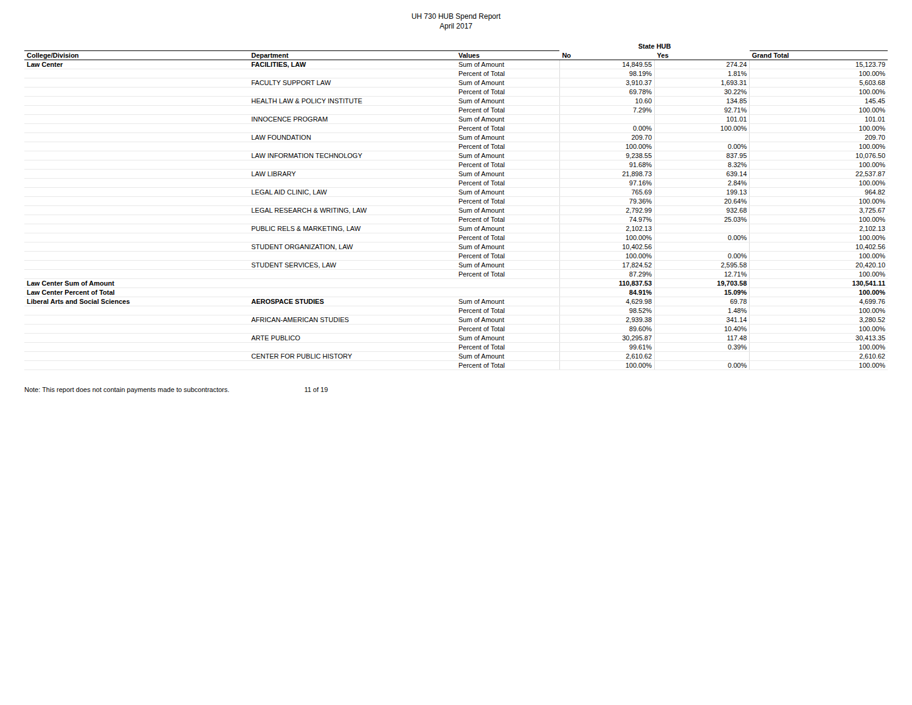UH 730 HUB Spend Report
April 2017
| | | | State HUB | |
| --- | --- | --- | --- | --- |
| College/Division | Department | Values | No | Yes | Grand Total |
| Law Center | FACILITIES, LAW | Sum of Amount | 14,849.55 | 274.24 | 15,123.79 |
| | | Percent of Total | 98.19% | 1.81% | 100.00% |
| | FACULTY SUPPORT LAW | Sum of Amount | 3,910.37 | 1,693.31 | 5,603.68 |
| | | Percent of Total | 69.78% | 30.22% | 100.00% |
| | HEALTH LAW & POLICY INSTITUTE | Sum of Amount | 10.60 | 134.85 | 145.45 |
| | | Percent of Total | 7.29% | 92.71% | 100.00% |
| | INNOCENCE PROGRAM | Sum of Amount | | 101.01 | 101.01 |
| | | Percent of Total | 0.00% | 100.00% | 100.00% |
| | LAW FOUNDATION | Sum of Amount | 209.70 | | 209.70 |
| | | Percent of Total | 100.00% | 0.00% | 100.00% |
| | LAW INFORMATION TECHNOLOGY | Sum of Amount | 9,238.55 | 837.95 | 10,076.50 |
| | | Percent of Total | 91.68% | 8.32% | 100.00% |
| | LAW LIBRARY | Sum of Amount | 21,898.73 | 639.14 | 22,537.87 |
| | | Percent of Total | 97.16% | 2.84% | 100.00% |
| | LEGAL AID CLINIC, LAW | Sum of Amount | 765.69 | 199.13 | 964.82 |
| | | Percent of Total | 79.36% | 20.64% | 100.00% |
| | LEGAL RESEARCH & WRITING, LAW | Sum of Amount | 2,792.99 | 932.68 | 3,725.67 |
| | | Percent of Total | 74.97% | 25.03% | 100.00% |
| | PUBLIC RELS & MARKETING, LAW | Sum of Amount | 2,102.13 | | 2,102.13 |
| | | Percent of Total | 100.00% | 0.00% | 100.00% |
| | STUDENT ORGANIZATION, LAW | Sum of Amount | 10,402.56 | | 10,402.56 |
| | | Percent of Total | 100.00% | 0.00% | 100.00% |
| | STUDENT SERVICES, LAW | Sum of Amount | 17,824.52 | 2,595.58 | 20,420.10 |
| | | Percent of Total | 87.29% | 12.71% | 100.00% |
| Law Center Sum of Amount | | | 110,837.53 | 19,703.58 | 130,541.11 |
| Law Center Percent of Total | | | 84.91% | 15.09% | 100.00% |
| Liberal Arts and Social Sciences | AEROSPACE STUDIES | Sum of Amount | 4,629.98 | 69.78 | 4,699.76 |
| | | Percent of Total | 98.52% | 1.48% | 100.00% |
| | AFRICAN-AMERICAN STUDIES | Sum of Amount | 2,939.38 | 341.14 | 3,280.52 |
| | | Percent of Total | 89.60% | 10.40% | 100.00% |
| | ARTE PUBLICO | Sum of Amount | 30,295.87 | 117.48 | 30,413.35 |
| | | Percent of Total | 99.61% | 0.39% | 100.00% |
| | CENTER FOR PUBLIC HISTORY | Sum of Amount | 2,610.62 | | 2,610.62 |
| | | Percent of Total | 100.00% | 0.00% | 100.00% |
Note: This report does not contain payments made to subcontractors. 11 of 19